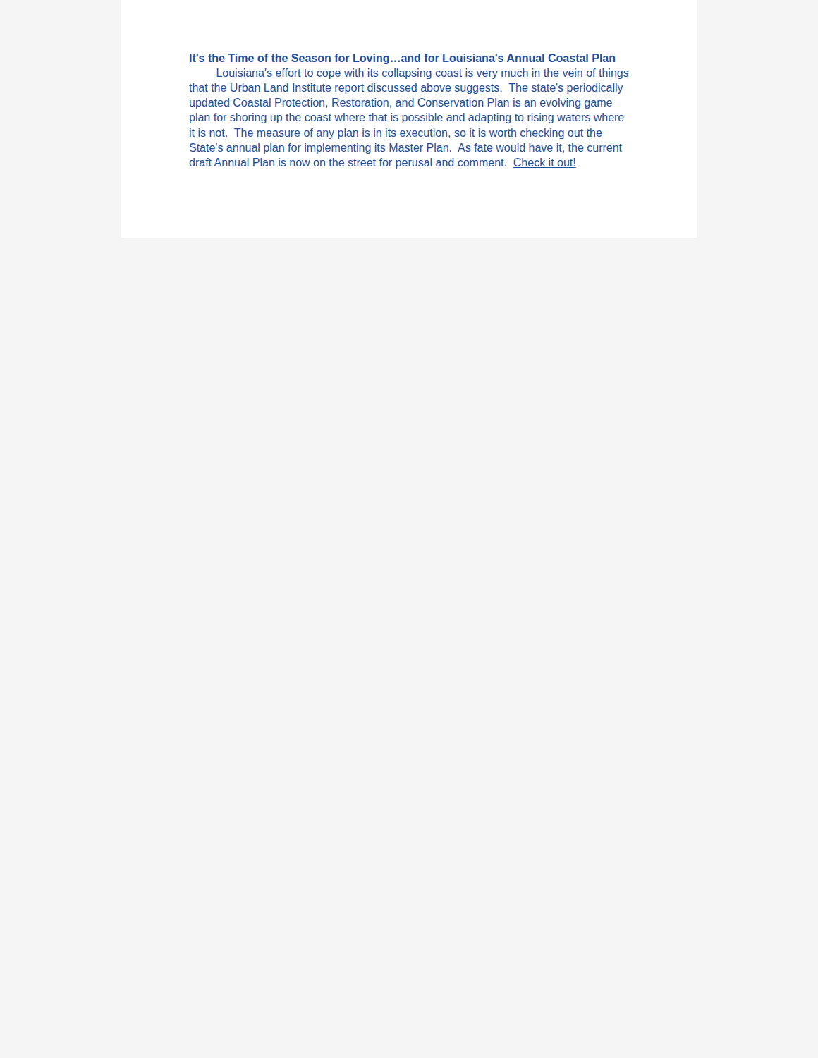It's the Time of the Season for Loving…and for Louisiana's Annual Coastal Plan
Louisiana's effort to cope with its collapsing coast is very much in the vein of things that the Urban Land Institute report discussed above suggests. The state's periodically updated Coastal Protection, Restoration, and Conservation Plan is an evolving game plan for shoring up the coast where that is possible and adapting to rising waters where it is not. The measure of any plan is in its execution, so it is worth checking out the State's annual plan for implementing its Master Plan. As fate would have it, the current draft Annual Plan is now on the street for perusal and comment. Check it out!